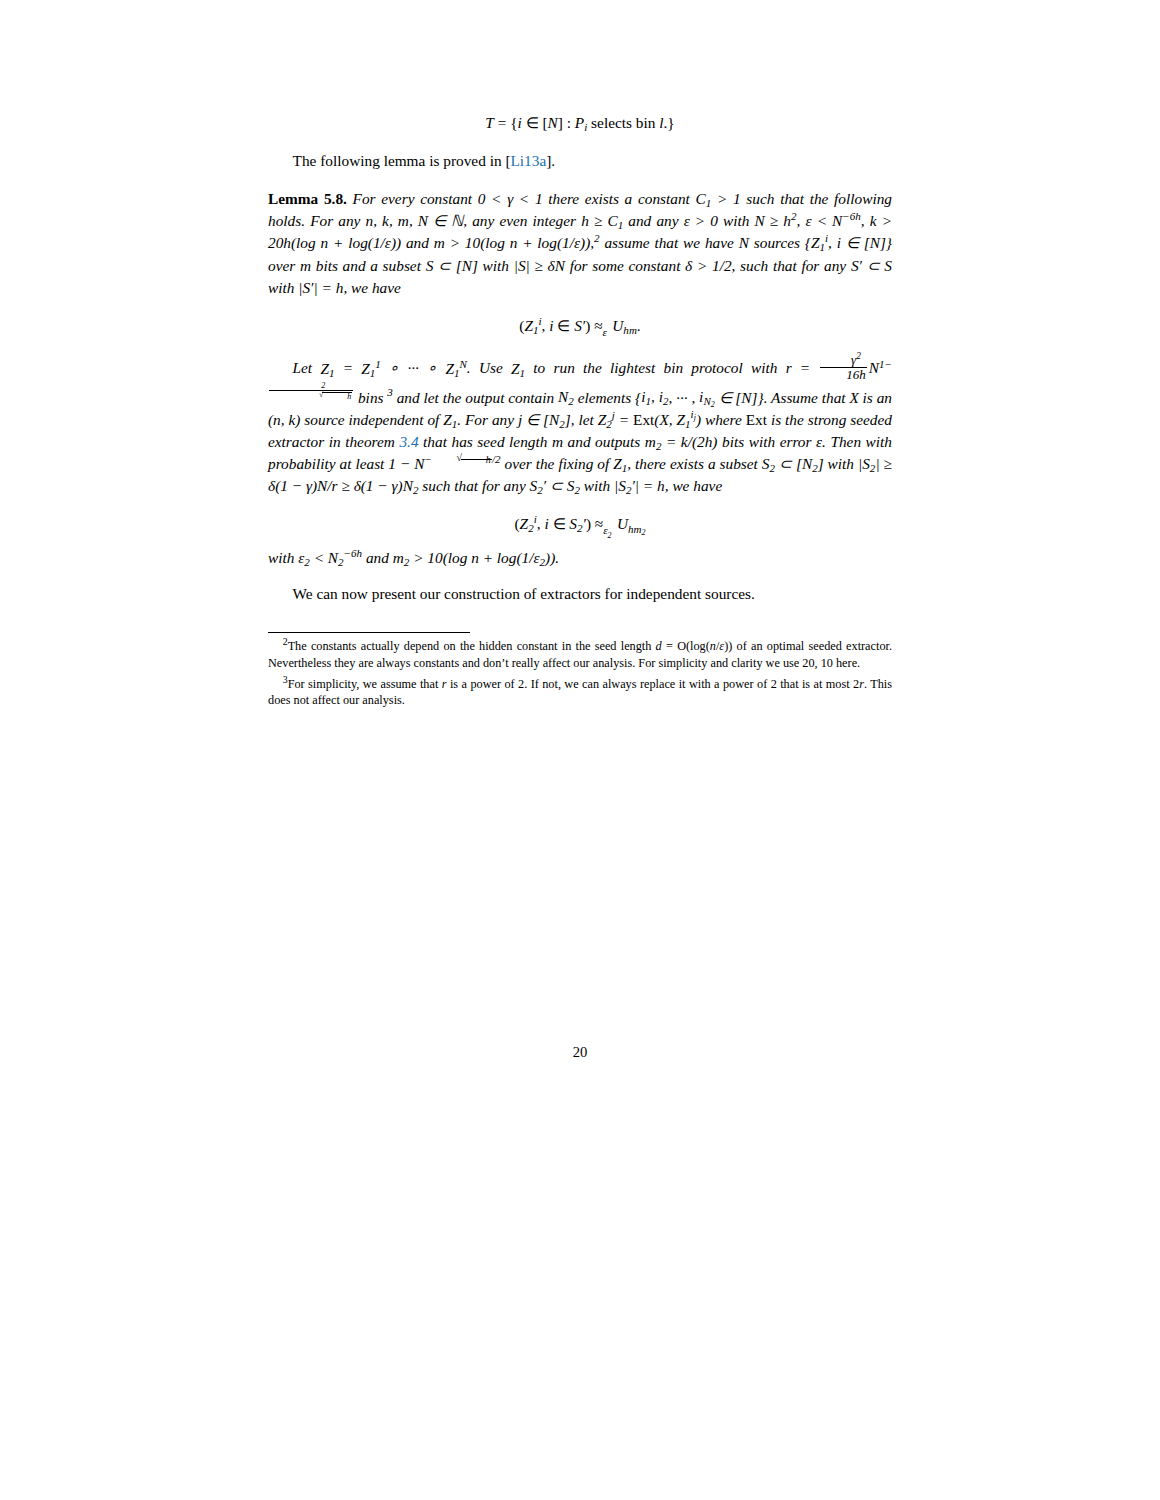T = {i ∈ [N] : Pi selects bin l.}
The following lemma is proved in [Li13a].
Lemma 5.8. For every constant 0 < γ < 1 there exists a constant C1 > 1 such that the following holds. For any n, k, m, N ∈ ℕ, any even integer h ≥ C1 and any ε > 0 with N ≥ h2, ε < N−6h, k > 20h(log n + log(1/ε)) and m > 10(log n + log(1/ε)),2 assume that we have N sources {Z1i, i ∈ [N]} over m bits and a subset S ⊂ [N] with |S| ≥ δN for some constant δ > 1/2, such that for any S′ ⊂ S with |S′| = h, we have
(Z1i, i ∈ S′) ≈ε Uhm.
Let Z1 = Z11 ∘ ··· ∘ Z1N. Use Z1 to run the lightest bin protocol with r = γ216h N1−2 h bins 3 and let the output contain N2 elements {i1, i2, ··· , iN2 ∈ [N]}. Assume that X is an (n, k) source independent of Z1. For any j ∈ [N2], let Z2j = Ext(X, Z1ij) where Ext is the strong seeded extractor in theorem 3.4 that has seed length m and outputs m2 = k/(2h) bits with error ε. Then with probability at least 1 − N−h/2 over the fixing of Z1, there exists a subset S2 ⊂ [N2] with |S2| ≥ δ(1 − γ)N/r ≥ δ(1 − γ)N2 such that for any S2′ ⊂ S2 with |S2′| = h, we have
(Z2i, i ∈ S2′) ≈ε2 Uhm2
with ε2 < N2−6h and m2 > 10(log n + log(1/ε2)).
We can now present our construction of extractors for independent sources.
2The constants actually depend on the hidden constant in the seed length d = O(log(n/ε)) of an optimal seeded extractor. Nevertheless they are always constants and don’t really affect our analysis. For simplicity and clarity we use 20, 10 here.
3For simplicity, we assume that r is a power of 2. If not, we can always replace it with a power of 2 that is at most 2r. This does not affect our analysis.
20